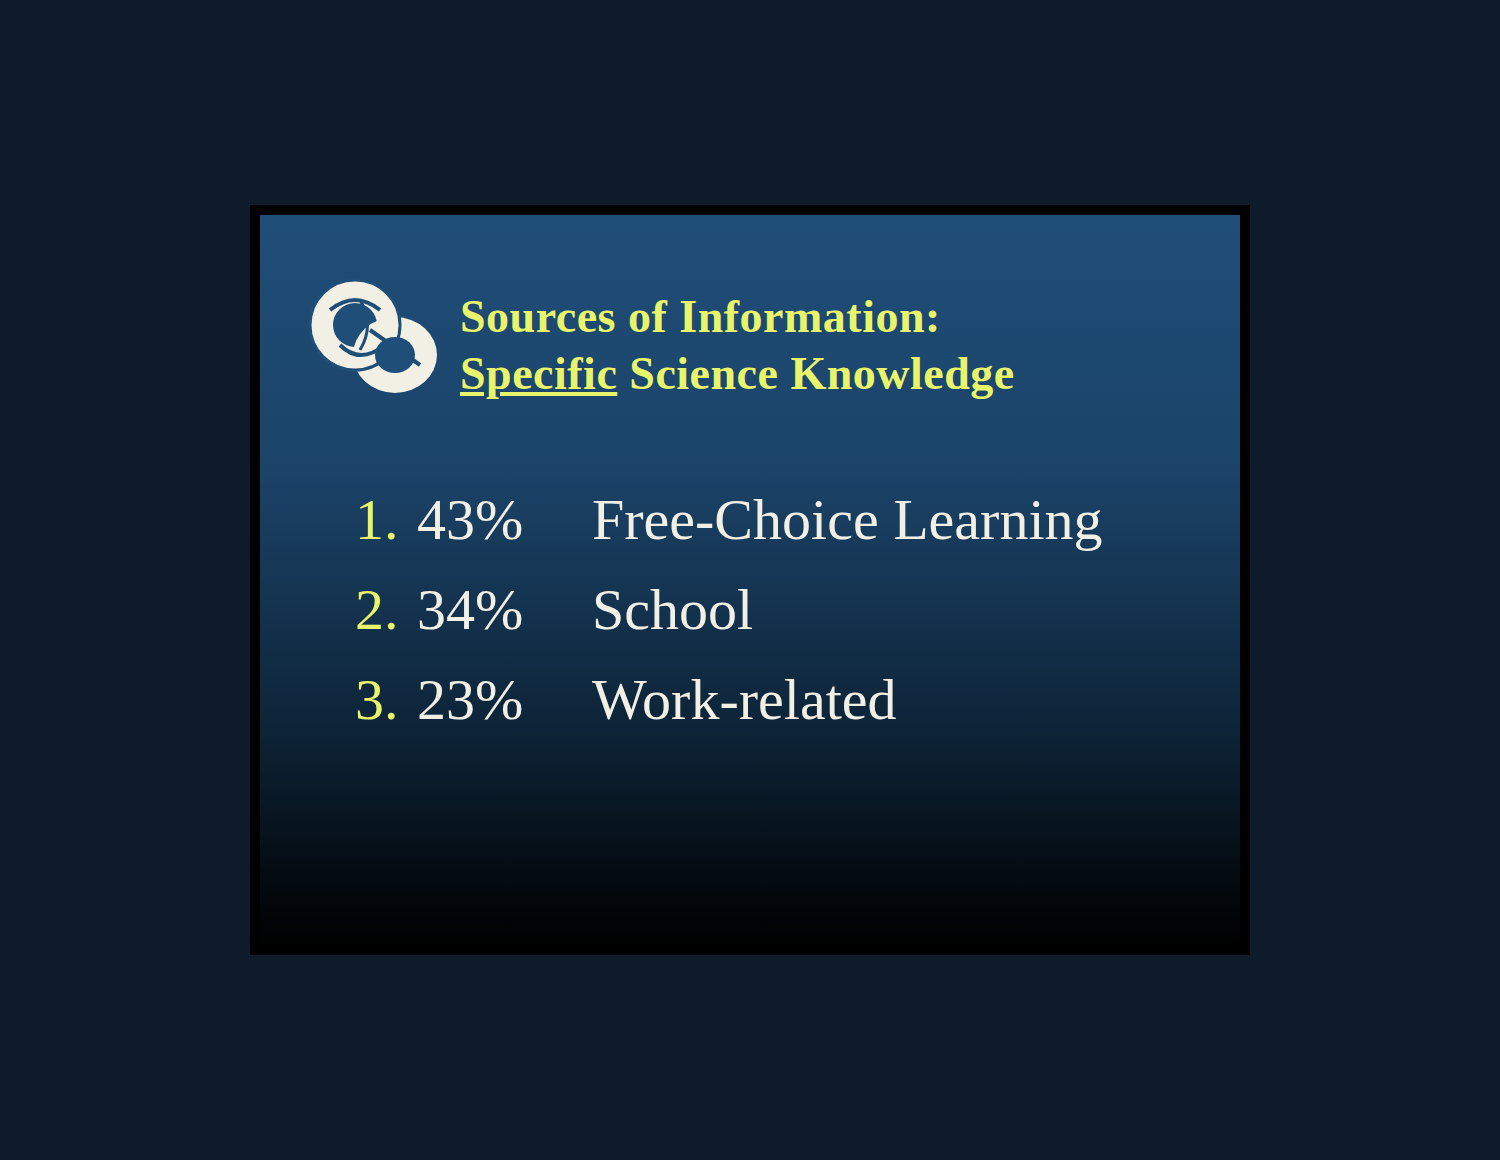Sources of Information:
Specific Science Knowledge
1. 43% Free-Choice Learning
2. 34% School
3. 23% Work-related